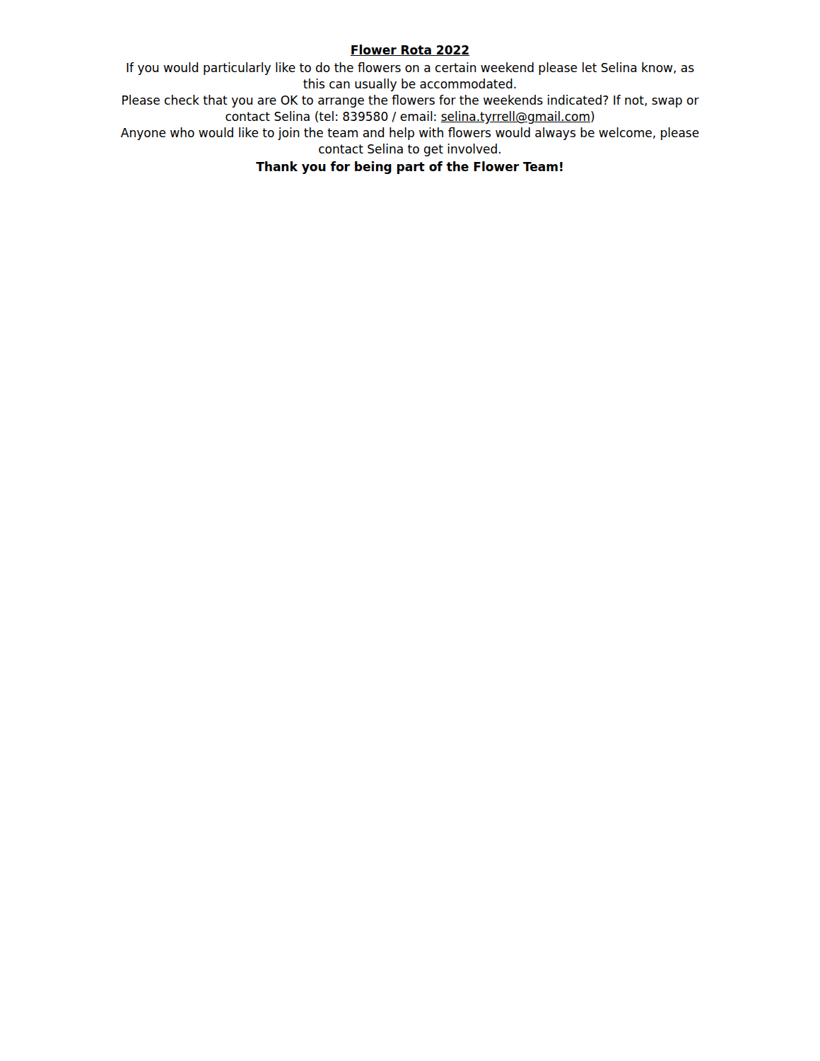Flower Rota 2022
If you would particularly like to do the flowers on a certain weekend please let Selina know, as this can usually be accommodated.
Please check that you are OK to arrange the flowers for the weekends indicated? If not, swap or contact Selina (tel: 839580 / email: selina.tyrrell@gmail.com)
Anyone who would like to join the team and help with flowers would always be welcome, please contact Selina to get involved.
Thank you for being part of the Flower Team!